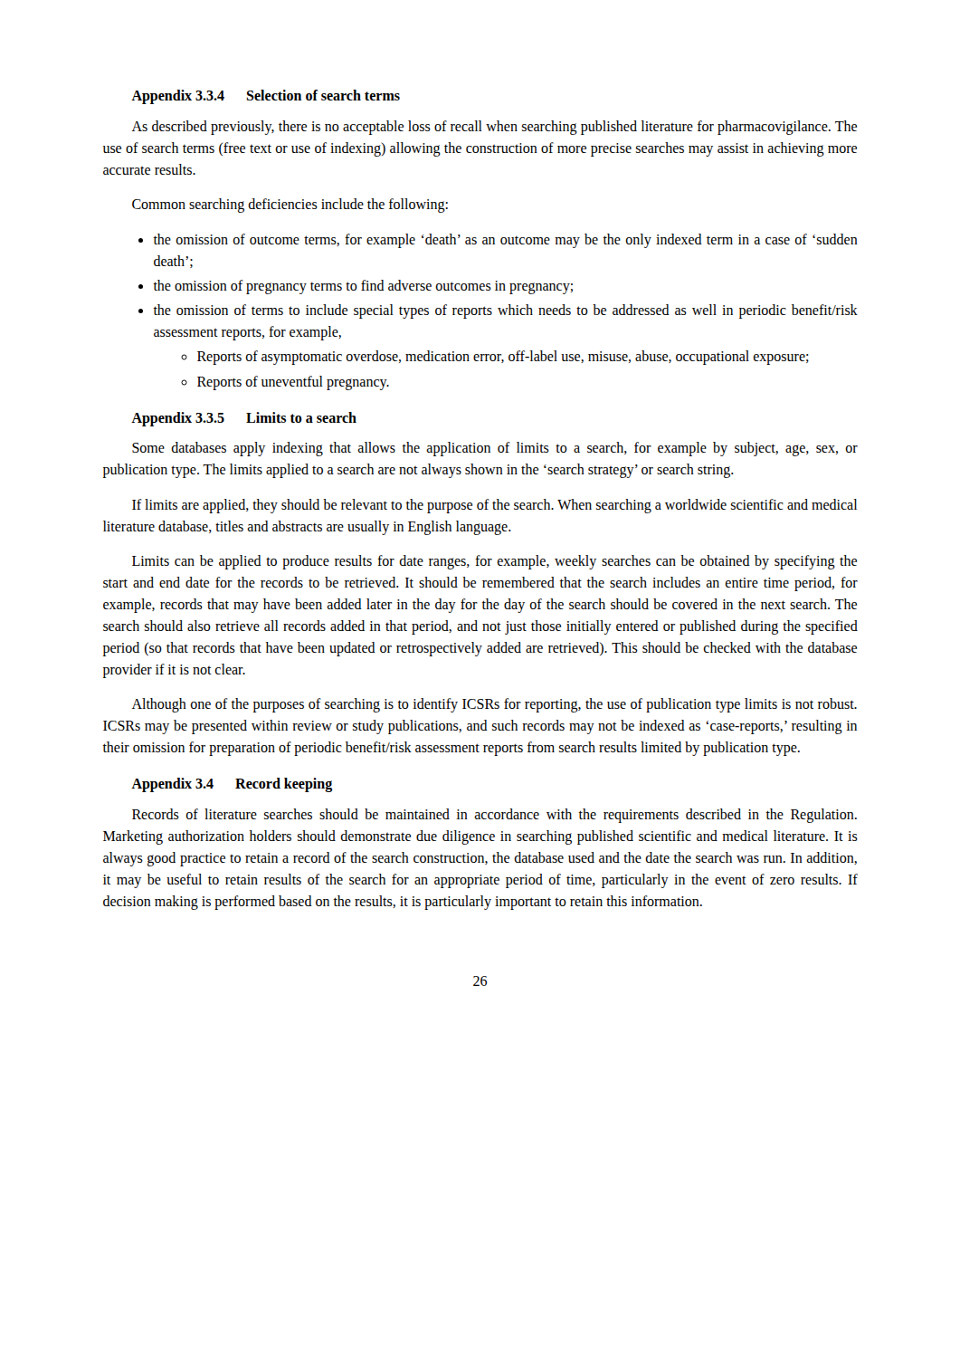Appendix 3.3.4 Selection of search terms
As described previously, there is no acceptable loss of recall when searching published literature for pharmacovigilance. The use of search terms (free text or use of indexing) allowing the construction of more precise searches may assist in achieving more accurate results.
Common searching deficiencies include the following:
the omission of outcome terms, for example ‘death’ as an outcome may be the only indexed term in a case of ‘sudden death’;
the omission of pregnancy terms to find adverse outcomes in pregnancy;
the omission of terms to include special types of reports which needs to be addressed as well in periodic benefit/risk assessment reports, for example,
Reports of asymptomatic overdose, medication error, off-label use, misuse, abuse, occupational exposure;
Reports of uneventful pregnancy.
Appendix 3.3.5 Limits to a search
Some databases apply indexing that allows the application of limits to a search, for example by subject, age, sex, or publication type. The limits applied to a search are not always shown in the ‘search strategy’ or search string.
If limits are applied, they should be relevant to the purpose of the search. When searching a worldwide scientific and medical literature database, titles and abstracts are usually in English language.
Limits can be applied to produce results for date ranges, for example, weekly searches can be obtained by specifying the start and end date for the records to be retrieved. It should be remembered that the search includes an entire time period, for example, records that may have been added later in the day for the day of the search should be covered in the next search. The search should also retrieve all records added in that period, and not just those initially entered or published during the specified period (so that records that have been updated or retrospectively added are retrieved). This should be checked with the database provider if it is not clear.
Although one of the purposes of searching is to identify ICSRs for reporting, the use of publication type limits is not robust. ICSRs may be presented within review or study publications, and such records may not be indexed as ‘case-reports,’ resulting in their omission for preparation of periodic benefit/risk assessment reports from search results limited by publication type.
Appendix 3.4 Record keeping
Records of literature searches should be maintained in accordance with the requirements described in the Regulation. Marketing authorization holders should demonstrate due diligence in searching published scientific and medical literature. It is always good practice to retain a record of the search construction, the database used and the date the search was run. In addition, it may be useful to retain results of the search for an appropriate period of time, particularly in the event of zero results. If decision making is performed based on the results, it is particularly important to retain this information.
26